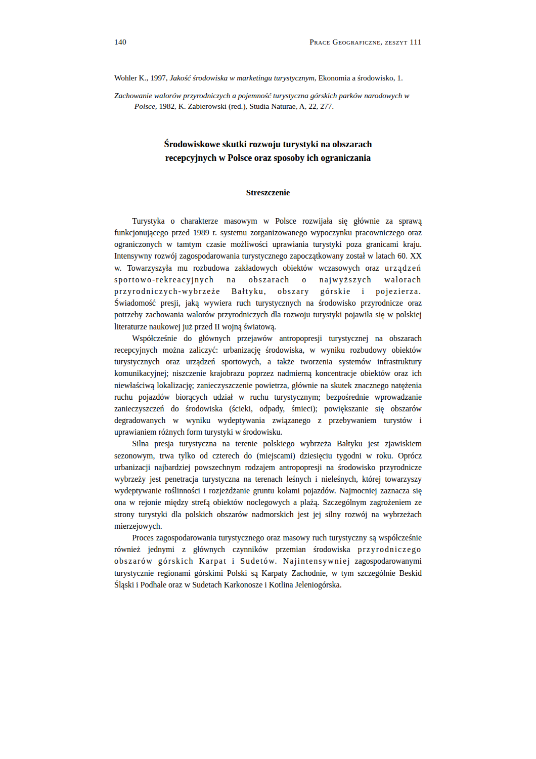140 Prace Geograficzne, zeszyt 111
Wohler K., 1997, Jakość środowiska w marketingu turystycznym, Ekonomia a środowisko, 1.
Zachowanie walorów przyrodniczych a pojemność turystyczna górskich parków narodowych w Polsce, 1982, K. Zabierowski (red.), Studia Naturae, A, 22, 277.
Środowiskowe skutki rozwoju turystyki na obszarach
recepcyjnych w Polsce oraz sposoby ich ograniczania
Streszczenie
Turystyka o charakterze masowym w Polsce rozwijała się głównie za sprawą funkcjonującego przed 1989 r. systemu zorganizowanego wypoczynku pracowniczego oraz ograniczonych w tamtym czasie możliwości uprawiania turystyki poza granicami kraju. Intensywny rozwój zagospodarowania turystycznego zapoczątkowany został w latach 60. XX w. Towarzyszyła mu rozbudowa zakładowych obiektów wczasowych oraz urządzeń sportowo-rekreacyjnych na obszarach o najwyższych walorach przyrodniczych-wybrzeże Bałtyku, obszary górskie i pojezierza. Świadomość presji, jaką wywiera ruch turystycznych na środowisko przyrodnicze oraz potrzeby zachowania walorów przyrodniczych dla rozwoju turystyki pojawiła się w polskiej literaturze naukowej już przed II wojną światową.
Współcześnie do głównych przejawów antropopresji turystycznej na obszarach recepcyjnych można zaliczyć: urbanizację środowiska, w wyniku rozbudowy obiektów turystycznych oraz urządzeń sportowych, a także tworzenia systemów infrastruktury komunikacyjnej; niszczenie krajobrazu poprzez nadmierną koncentracje obiektów oraz ich niewłaściwą lokalizację; zanieczyszczenie powietrza, głównie na skutek znacznego natężenia ruchu pojazdów biorących udział w ruchu turystycznym; bezpośrednie wprowadzanie zanieczyszczeń do środowiska (ścieki, odpady, śmieci); powiększanie się obszarów degradowanych w wyniku wydeptywania związanego z przebywaniem turystów i uprawianiem różnych form turystyki w środowisku.
Silna presja turystyczna na terenie polskiego wybrzeża Bałtyku jest zjawiskiem sezonowym, trwa tylko od czterech do (miejscami) dziesięciu tygodni w roku. Oprócz urbanizacji najbardziej powszechnym rodzajem antropopresji na środowisko przyrodnicze wybrzeży jest penetracja turystyczna na terenach leśnych i nieleśnych, której towarzyszy wydeptywanie roślinności i rozjeżdżanie gruntu kołami pojazdów. Najmocniej zaznacza się ona w rejonie między strefą obiektów noclegowych a plażą. Szczególnym zagrożeniem ze strony turystyki dla polskich obszarów nadmorskich jest jej silny rozwój na wybrzeżach mierzejowych.
Proces zagospodarowania turystycznego oraz masowy ruch turystyczny są współcześnie również jednymi z głównych czynników przemian środowiska przyrodniczego obszarów górskich Karpat i Sudetów. Najintensywniej zagospodarowanymi turystycznie regionami górskimi Polski są Karpaty Zachodnie, w tym szczególnie Beskid Śląski i Podhale oraz w Sudetach Karkonosze i Kotlina Jeleniogórska.